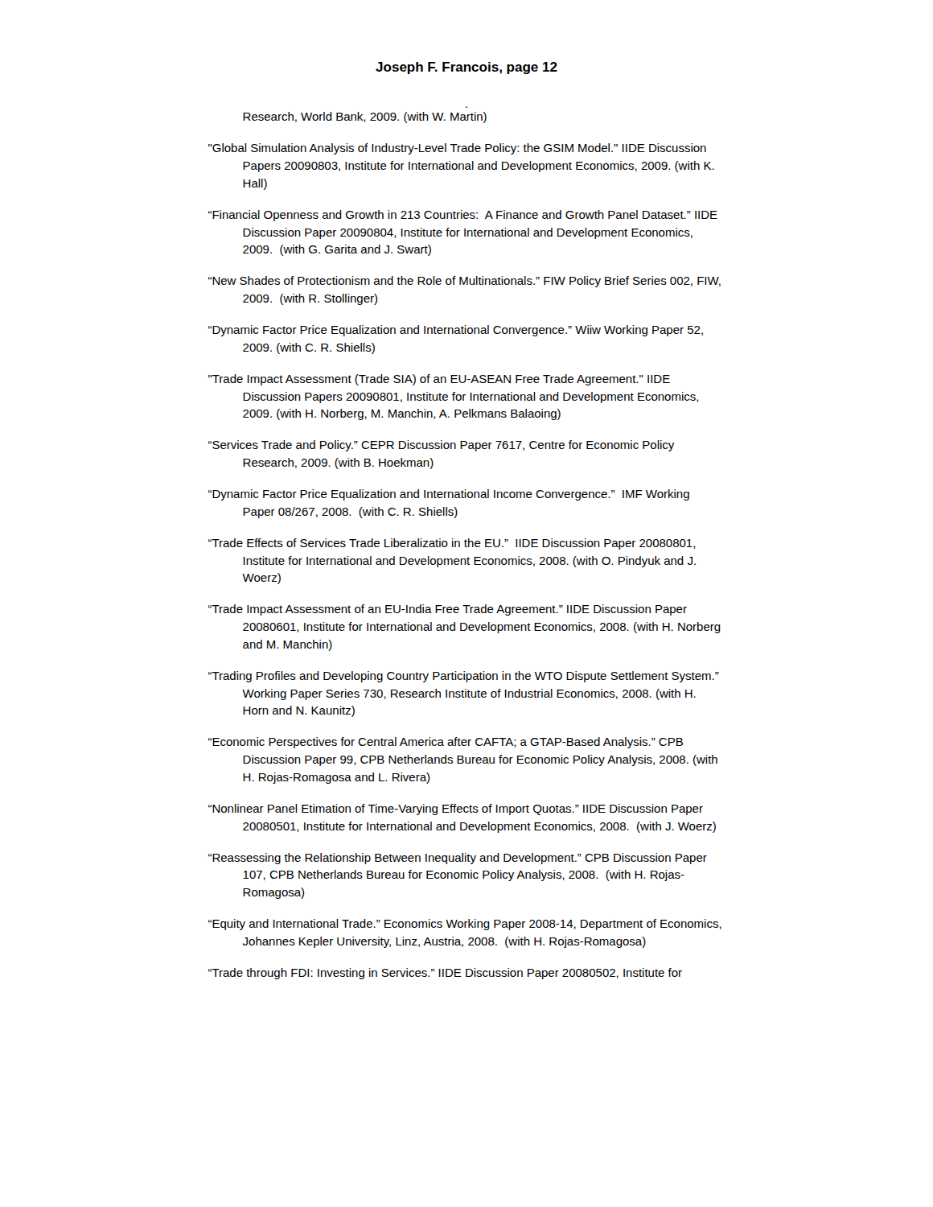Joseph F. Francois, page 12
.
Research, World Bank, 2009. (with W. Martin)
"Global Simulation Analysis of Industry-Level Trade Policy: the GSIM Model." IIDE Discussion Papers 20090803, Institute for International and Development Economics, 2009. (with K. Hall)
“Financial Openness and Growth in 213 Countries: A Finance and Growth Panel Dataset.” IIDE Discussion Paper 20090804, Institute for International and Development Economics, 2009. (with G. Garita and J. Swart)
“New Shades of Protectionism and the Role of Multinationals.” FIW Policy Brief Series 002, FIW, 2009. (with R. Stollinger)
“Dynamic Factor Price Equalization and International Convergence.” Wiiw Working Paper 52, 2009. (with C. R. Shiells)
"Trade Impact Assessment (Trade SIA) of an EU-ASEAN Free Trade Agreement." IIDE Discussion Papers 20090801, Institute for International and Development Economics, 2009. (with H. Norberg, M. Manchin, A. Pelkmans Balaoing)
“Services Trade and Policy.” CEPR Discussion Paper 7617, Centre for Economic Policy Research, 2009. (with B. Hoekman)
“Dynamic Factor Price Equalization and International Income Convergence.” IMF Working Paper 08/267, 2008. (with C. R. Shiells)
“Trade Effects of Services Trade Liberalizatio in the EU.” IIDE Discussion Paper 20080801, Institute for International and Development Economics, 2008. (with O. Pindyuk and J. Woerz)
“Trade Impact Assessment of an EU-India Free Trade Agreement.” IIDE Discussion Paper 20080601, Institute for International and Development Economics, 2008. (with H. Norberg and M. Manchin)
“Trading Profiles and Developing Country Participation in the WTO Dispute Settlement System.” Working Paper Series 730, Research Institute of Industrial Economics, 2008. (with H. Horn and N. Kaunitz)
“Economic Perspectives for Central America after CAFTA; a GTAP-Based Analysis.” CPB Discussion Paper 99, CPB Netherlands Bureau for Economic Policy Analysis, 2008. (with H. Rojas-Romagosa and L. Rivera)
“Nonlinear Panel Etimation of Time-Varying Effects of Import Quotas.” IIDE Discussion Paper 20080501, Institute for International and Development Economics, 2008. (with J. Woerz)
“Reassessing the Relationship Between Inequality and Development.” CPB Discussion Paper 107, CPB Netherlands Bureau for Economic Policy Analysis, 2008. (with H. Rojas-Romagosa)
“Equity and International Trade.” Economics Working Paper 2008-14, Department of Economics, Johannes Kepler University, Linz, Austria, 2008. (with H. Rojas-Romagosa)
“Trade through FDI: Investing in Services.” IIDE Discussion Paper 20080502, Institute for